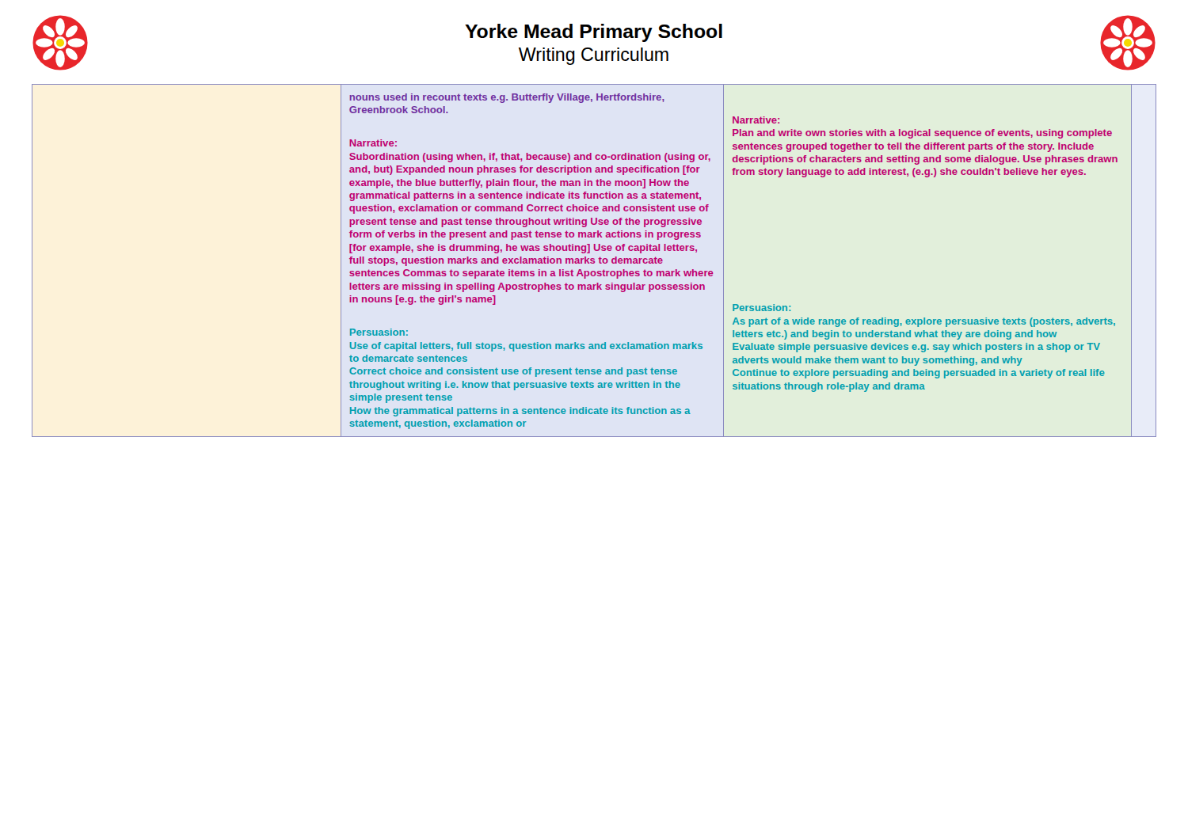Yorke Mead Primary School
Writing Curriculum
| | nouns used in recount texts e.g. Butterfly Village, Hertfordshire, Greenbrook School. Narrative: Subordination (using when, if, that, because) and co-ordination (using or, and, but) Expanded noun phrases for description and specification [for example, the blue butterfly, plain flour, the man in the moon] How the grammatical patterns in a sentence indicate its function as a statement, question, exclamation or command Correct choice and consistent use of present tense and past tense throughout writing Use of the progressive form of verbs in the present and past tense to mark actions in progress [for example, she is drumming, he was shouting] Use of capital letters, full stops, question marks and exclamation marks to demarcate sentences Commas to separate items in a list Apostrophes to mark where letters are missing in spelling Apostrophes to mark singular possession in nouns [e.g. the girl's name] Persuasion: Use of capital letters, full stops, question marks and exclamation marks to demarcate sentences Correct choice and consistent use of present tense and past tense throughout writing i.e. know that persuasive texts are written in the simple present tense How the grammatical patterns in a sentence indicate its function as a statement, question, exclamation or | Narrative: Plan and write own stories with a logical sequence of events, using complete sentences grouped together to tell the different parts of the story. Include descriptions of characters and setting and some dialogue. Use phrases drawn from story language to add interest, (e.g.) she couldn't believe her eyes. Persuasion: As part of a wide range of reading, explore persuasive texts (posters, adverts, letters etc.) and begin to understand what they are doing and how Evaluate simple persuasive devices e.g. say which posters in a shop or TV adverts would make them want to buy something, and why Continue to explore persuading and being persuaded in a variety of real life situations through role-play and drama | |